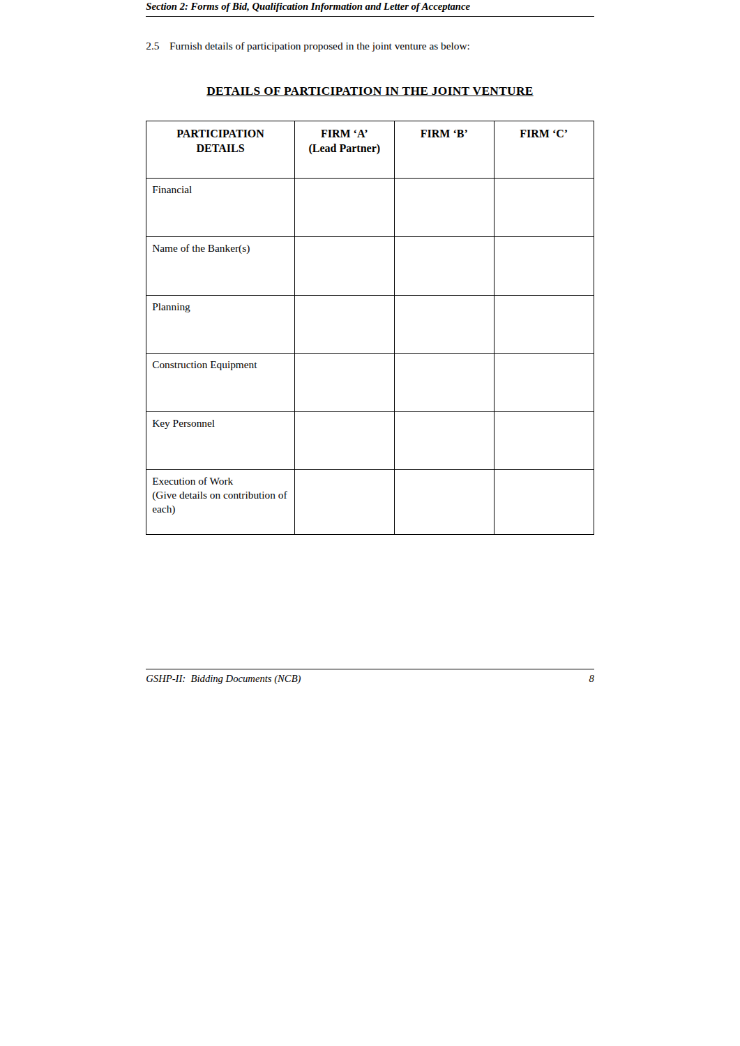Section 2: Forms of Bid, Qualification Information and Letter of Acceptance
2.5 Furnish details of participation proposed in the joint venture as below:
DETAILS OF PARTICIPATION IN THE JOINT VENTURE
| PARTICIPATION DETAILS | FIRM ‘A’ (Lead Partner) | FIRM ‘B’ | FIRM ‘C’ |
| --- | --- | --- | --- |
| Financial | | | |
| Name of the Banker(s) | | | |
| Planning | | | |
| Construction Equipment | | | |
| Key Personnel | | | |
| Execution of Work (Give details on contribution of each) | | | |
GSHP-II: Bidding Documents (NCB) 8